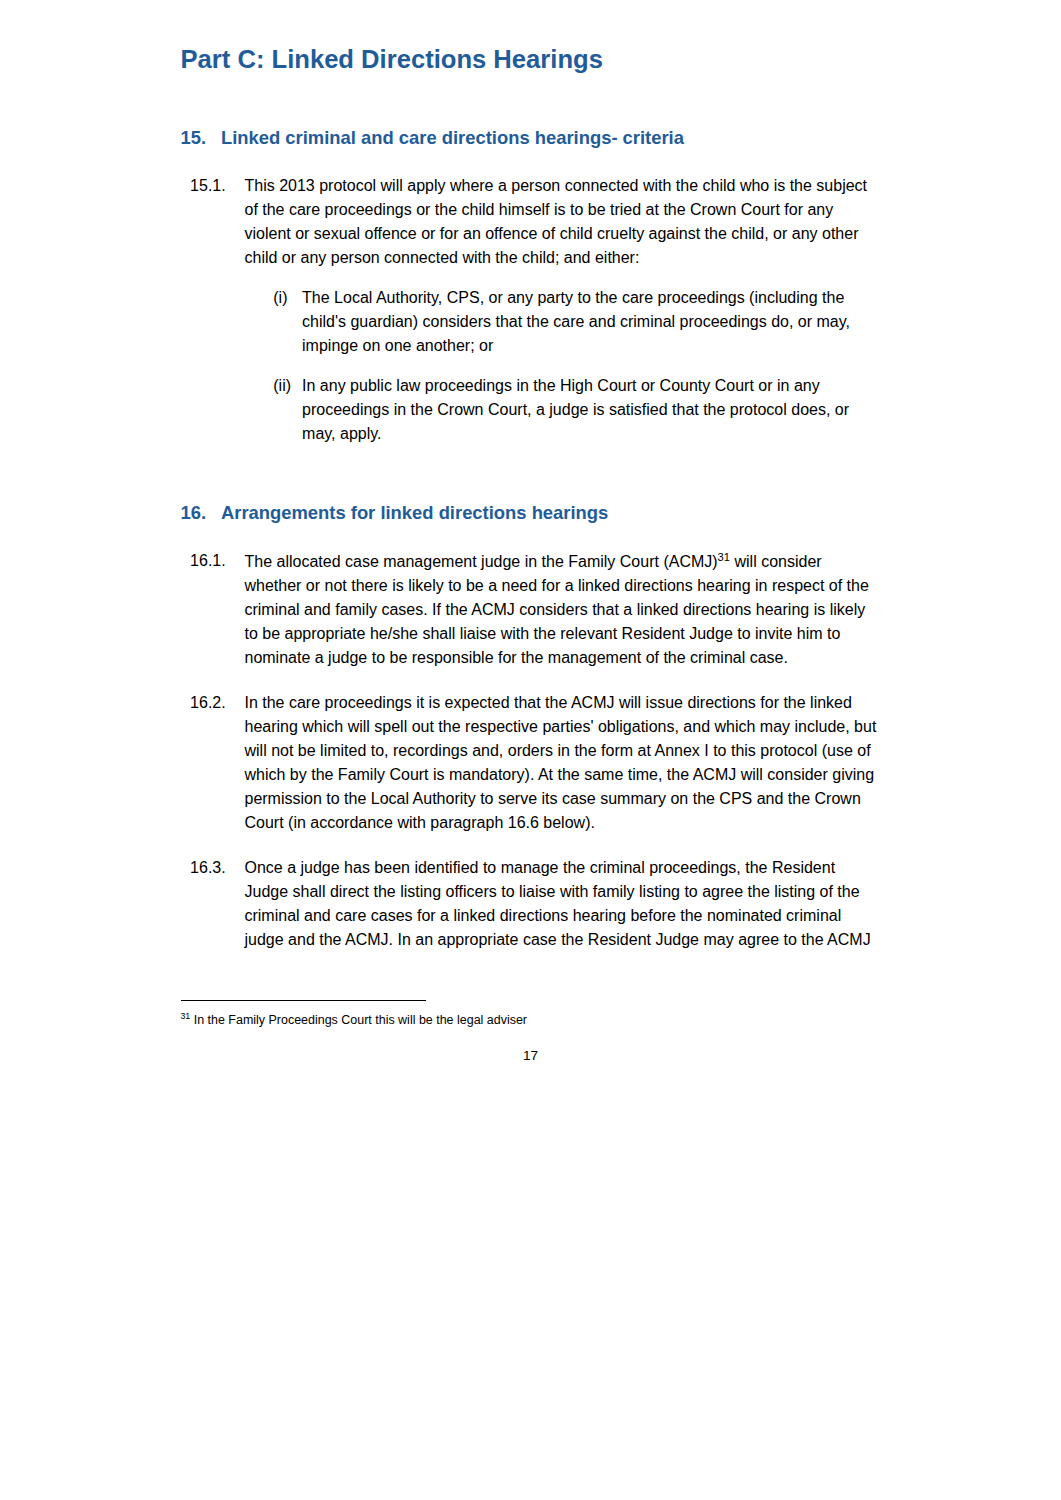Part C: Linked Directions Hearings
15. Linked criminal and care directions hearings- criteria
15.1.
This 2013 protocol will apply where a person connected with the child who is the subject of the care proceedings or the child himself is to be tried at the Crown Court for any violent or sexual offence or for an offence of child cruelty against the child, or any other child or any person connected with the child; and either:
(i)
The Local Authority, CPS, or any party to the care proceedings (including the child's guardian) considers that the care and criminal proceedings do, or may, impinge on one another; or
(ii)
In any public law proceedings in the High Court or County Court or in any proceedings in the Crown Court, a judge is satisfied that the protocol does, or may, apply.
16. Arrangements for linked directions hearings
16.1.
The allocated case management judge in the Family Court (ACMJ)31 will consider whether or not there is likely to be a need for a linked directions hearing in respect of the criminal and family cases. If the ACMJ considers that a linked directions hearing is likely to be appropriate he/she shall liaise with the relevant Resident Judge to invite him to nominate a judge to be responsible for the management of the criminal case.
16.2.
In the care proceedings it is expected that the ACMJ will issue directions for the linked hearing which will spell out the respective parties' obligations, and which may include, but will not be limited to, recordings and, orders in the form at Annex I to this protocol (use of which by the Family Court is mandatory). At the same time, the ACMJ will consider giving permission to the Local Authority to serve its case summary on the CPS and the Crown Court (in accordance with paragraph 16.6 below).
16.3.
Once a judge has been identified to manage the criminal proceedings, the Resident Judge shall direct the listing officers to liaise with family listing to agree the listing of the criminal and care cases for a linked directions hearing before the nominated criminal judge and the ACMJ. In an appropriate case the Resident Judge may agree to the ACMJ
31 In the Family Proceedings Court this will be the legal adviser
17